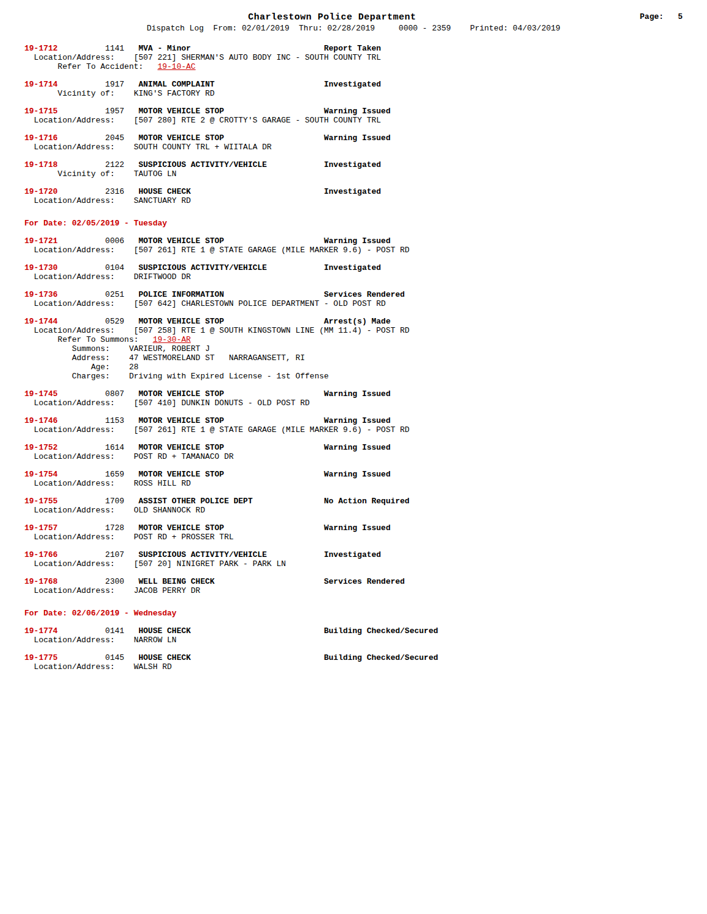Charlestown Police Department Page: 5
Dispatch Log From: 02/01/2019 Thru: 02/28/2019 0000 - 2359 Printed: 04/03/2019
19-1712          1141   MVA - Minor                            Report Taken
  Location/Address:    [507 221] SHERMAN'S AUTO BODY INC - SOUTH COUNTY TRL
       Refer To Accident:   19-10-AC
19-1714          1917   ANIMAL COMPLAINT                       Investigated
       Vicinity of:    KING'S FACTORY RD
19-1715          1957   MOTOR VEHICLE STOP                     Warning Issued
  Location/Address:    [507 280] RTE 2 @ CROTTY'S GARAGE - SOUTH COUNTY TRL
19-1716          2045   MOTOR VEHICLE STOP                     Warning Issued
  Location/Address:    SOUTH COUNTY TRL + WIITALA DR
19-1718          2122   SUSPICIOUS ACTIVITY/VEHICLE            Investigated
       Vicinity of:    TAUTOG LN
19-1720          2316   HOUSE CHECK                            Investigated
  Location/Address:    SANCTUARY RD
For Date: 02/05/2019 - Tuesday
19-1721          0006   MOTOR VEHICLE STOP                     Warning Issued
  Location/Address:    [507 261] RTE 1 @ STATE GARAGE (MILE MARKER 9.6) - POST RD
19-1730          0104   SUSPICIOUS ACTIVITY/VEHICLE            Investigated
  Location/Address:    DRIFTWOOD DR
19-1736          0251   POLICE INFORMATION                     Services Rendered
  Location/Address:    [507 642] CHARLESTOWN POLICE DEPARTMENT - OLD POST RD
19-1744          0529   MOTOR VEHICLE STOP                     Arrest(s) Made
  Location/Address:    [507 258] RTE 1 @ SOUTH KINGSTOWN LINE (MM 11.4) - POST RD
       Refer To Summons:   19-30-AR
          Summons:    VARIEUR, ROBERT J
          Address:    47 WESTMORELAND ST   NARRAGANSETT, RI
              Age:    28
          Charges:    Driving with Expired License - 1st Offense
19-1745          0807   MOTOR VEHICLE STOP                     Warning Issued
  Location/Address:    [507 410] DUNKIN DONUTS - OLD POST RD
19-1746          1153   MOTOR VEHICLE STOP                     Warning Issued
  Location/Address:    [507 261] RTE 1 @ STATE GARAGE (MILE MARKER 9.6) - POST RD
19-1752          1614   MOTOR VEHICLE STOP                     Warning Issued
  Location/Address:    POST RD + TAMANACO DR
19-1754          1659   MOTOR VEHICLE STOP                     Warning Issued
  Location/Address:    ROSS HILL RD
19-1755          1709   ASSIST OTHER POLICE DEPT               No Action Required
  Location/Address:    OLD SHANNOCK RD
19-1757          1728   MOTOR VEHICLE STOP                     Warning Issued
  Location/Address:    POST RD + PROSSER TRL
19-1766          2107   SUSPICIOUS ACTIVITY/VEHICLE            Investigated
  Location/Address:    [507 20] NINIGRET PARK - PARK LN
19-1768          2300   WELL BEING CHECK                       Services Rendered
  Location/Address:    JACOB PERRY DR
For Date: 02/06/2019 - Wednesday
19-1774          0141   HOUSE CHECK                            Building Checked/Secured
  Location/Address:    NARROW LN
19-1775          0145   HOUSE CHECK                            Building Checked/Secured
  Location/Address:    WALSH RD